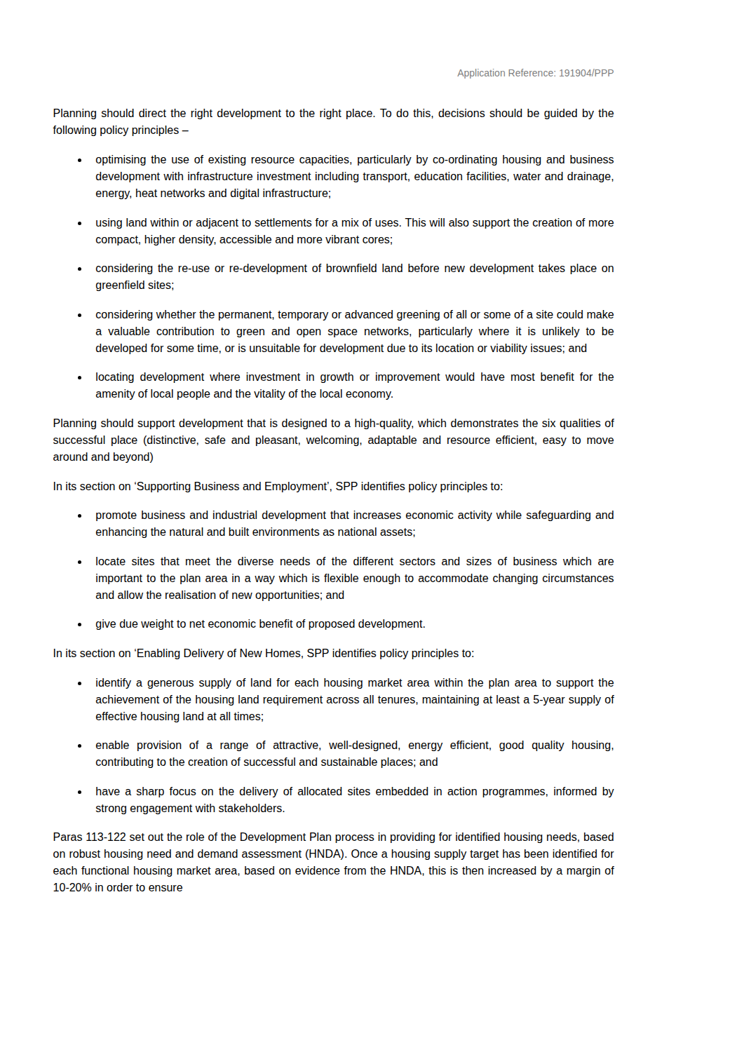Application Reference: 191904/PPP
Planning should direct the right development to the right place. To do this, decisions should be guided by the following policy principles –
optimising the use of existing resource capacities, particularly by co-ordinating housing and business development with infrastructure investment including transport, education facilities, water and drainage, energy, heat networks and digital infrastructure;
using land within or adjacent to settlements for a mix of uses. This will also support the creation of more compact, higher density, accessible and more vibrant cores;
considering the re-use or re-development of brownfield land before new development takes place on greenfield sites;
considering whether the permanent, temporary or advanced greening of all or some of a site could make a valuable contribution to green and open space networks, particularly where it is unlikely to be developed for some time, or is unsuitable for development due to its location or viability issues; and
locating development where investment in growth or improvement would have most benefit for the amenity of local people and the vitality of the local economy.
Planning should support development that is designed to a high-quality, which demonstrates the six qualities of successful place (distinctive, safe and pleasant, welcoming, adaptable and resource efficient, easy to move around and beyond)
In its section on ‘Supporting Business and Employment’, SPP identifies policy principles to:
promote business and industrial development that increases economic activity while safeguarding and enhancing the natural and built environments as national assets;
locate sites that meet the diverse needs of the different sectors and sizes of business which are important to the plan area in a way which is flexible enough to accommodate changing circumstances and allow the realisation of new opportunities; and
give due weight to net economic benefit of proposed development.
In its section on ‘Enabling Delivery of New Homes, SPP identifies policy principles to:
identify a generous supply of land for each housing market area within the plan area to support the achievement of the housing land requirement across all tenures, maintaining at least a 5-year supply of effective housing land at all times;
enable provision of a range of attractive, well-designed, energy efficient, good quality housing, contributing to the creation of successful and sustainable places; and
have a sharp focus on the delivery of allocated sites embedded in action programmes, informed by strong engagement with stakeholders.
Paras 113-122 set out the role of the Development Plan process in providing for identified housing needs, based on robust housing need and demand assessment (HNDA). Once a housing supply target has been identified for each functional housing market area, based on evidence from the HNDA, this is then increased by a margin of 10-20% in order to ensure